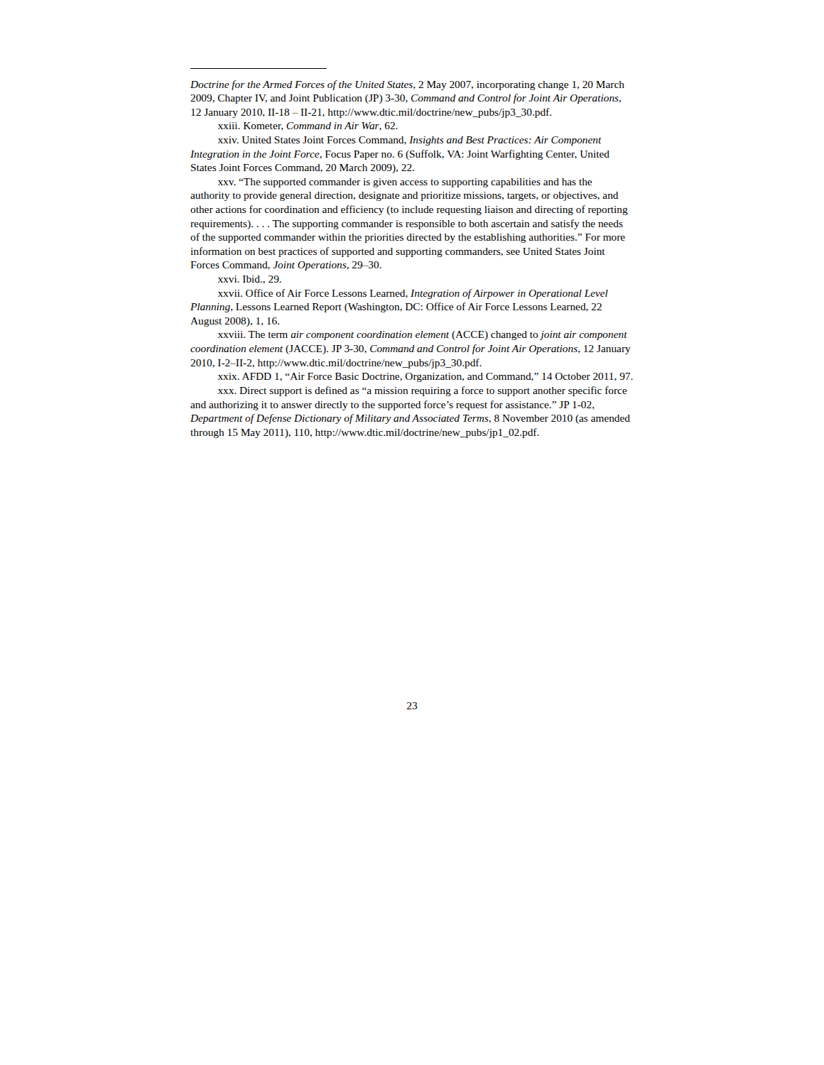Doctrine for the Armed Forces of the United States, 2 May 2007, incorporating change 1, 20 March 2009, Chapter IV, and Joint Publication (JP) 3-30, Command and Control for Joint Air Operations, 12 January 2010, II-18 – II-21, http://www.dtic.mil/doctrine/new_pubs/jp3_30.pdf.
xxiii. Kometer, Command in Air War, 62.
xxiv. United States Joint Forces Command, Insights and Best Practices: Air Component Integration in the Joint Force, Focus Paper no. 6 (Suffolk, VA: Joint Warfighting Center, United States Joint Forces Command, 20 March 2009), 22.
xxv. “The supported commander is given access to supporting capabilities and has the authority to provide general direction, designate and prioritize missions, targets, or objectives, and other actions for coordination and efficiency (to include requesting liaison and directing of reporting requirements). . . . The supporting commander is responsible to both ascertain and satisfy the needs of the supported commander within the priorities directed by the establishing authorities.” For more information on best practices of supported and supporting commanders, see United States Joint Forces Command, Joint Operations, 29–30.
xxvi. Ibid., 29.
xxvii. Office of Air Force Lessons Learned, Integration of Airpower in Operational Level Planning, Lessons Learned Report (Washington, DC: Office of Air Force Lessons Learned, 22 August 2008), 1, 16.
xxviii. The term air component coordination element (ACCE) changed to joint air component coordination element (JACCE). JP 3-30, Command and Control for Joint Air Operations, 12 January 2010, I-2–II-2, http://www.dtic.mil/doctrine/new_pubs/jp3_30.pdf.
xxix. AFDD 1, “Air Force Basic Doctrine, Organization, and Command,” 14 October 2011, 97.
xxx. Direct support is defined as “a mission requiring a force to support another specific force and authorizing it to answer directly to the supported force’s request for assistance.” JP 1-02, Department of Defense Dictionary of Military and Associated Terms, 8 November 2010 (as amended through 15 May 2011), 110, http://www.dtic.mil/doctrine/new_pubs/jp1_02.pdf.
23